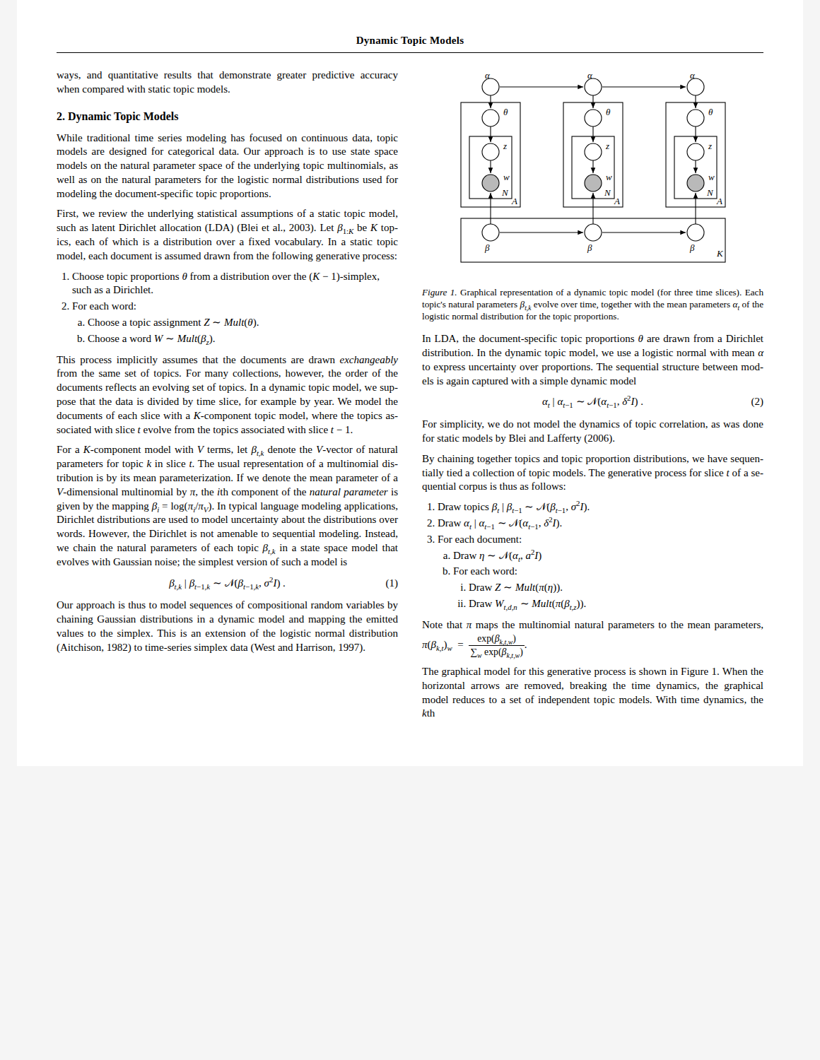Dynamic Topic Models
ways, and quantitative results that demonstrate greater predictive accuracy when compared with static topic models.
2. Dynamic Topic Models
While traditional time series modeling has focused on continuous data, topic models are designed for categorical data. Our approach is to use state space models on the natural parameter space of the underlying topic multinomials, as well as on the natural parameters for the logistic normal distributions used for modeling the document-specific topic proportions.
First, we review the underlying statistical assumptions of a static topic model, such as latent Dirichlet allocation (LDA) (Blei et al., 2003). Let β1:K be K topics, each of which is a distribution over a fixed vocabulary. In a static topic model, each document is assumed drawn from the following generative process:
Choose topic proportions θ from a distribution over the (K − 1)-simplex, such as a Dirichlet.
For each word:
Choose a topic assignment Z ∼ Mult(θ).
Choose a word W ∼ Mult(βz).
This process implicitly assumes that the documents are drawn exchangeably from the same set of topics. For many collections, however, the order of the documents reflects an evolving set of topics. In a dynamic topic model, we suppose that the data is divided by time slice, for example by year. We model the documents of each slice with a K-component topic model, where the topics associated with slice t evolve from the topics associated with slice t − 1.
For a K-component model with V terms, let βt,k denote the V-vector of natural parameters for topic k in slice t. The usual representation of a multinomial distribution is by its mean parameterization. If we denote the mean parameter of a V-dimensional multinomial by π, the ith component of the natural parameter is given by the mapping βi = log(πi/πV). In typical language modeling applications, Dirichlet distributions are used to model uncertainty about the distributions over words. However, the Dirichlet is not amenable to sequential modeling. Instead, we chain the natural parameters of each topic βt,k in a state space model that evolves with Gaussian noise; the simplest version of such a model is
βt,k | βt−1,k ∼ 𝒩(βt−1,k, σ2I) . (1)
Our approach is thus to model sequences of compositional random variables by chaining Gaussian distributions in a dynamic model and mapping the emitted values to the simplex. This is an extension of the logistic normal distribution (Aitchison, 1982) to time-series simplex data (West and Harrison, 1997).
α α α θ θ θ z z z w w w N N N A A A β β β K
Figure 1. Graphical representation of a dynamic topic model (for three time slices). Each topic's natural parameters βt,k evolve over time, together with the mean parameters αt of the logistic normal distribution for the topic proportions.
In LDA, the document-specific topic proportions θ are drawn from a Dirichlet distribution. In the dynamic topic model, we use a logistic normal with mean α to express uncertainty over proportions. The sequential structure between models is again captured with a simple dynamic model
αt | αt−1 ∼ 𝒩(αt−1, δ2I) . (2)
For simplicity, we do not model the dynamics of topic correlation, as was done for static models by Blei and Lafferty (2006).
By chaining together topics and topic proportion distributions, we have sequentially tied a collection of topic models. The generative process for slice t of a sequential corpus is thus as follows:
Draw topics βt | βt−1 ∼ 𝒩(βt−1, σ2I).
Draw αt | αt−1 ∼ 𝒩(αt−1, δ2I).
For each document:
Draw η ∼ 𝒩(αt, a2I)
For each word:
Draw Z ∼ Mult(π(η)).
Draw Wt,d,n ∼ Mult(π(βt,z)).
Note that π maps the multinomial natural parameters to the mean parameters, π(βk,t)w = exp(βk,t,w)∑w exp(βk,t,w).
The graphical model for this generative process is shown in Figure 1. When the horizontal arrows are removed, breaking the time dynamics, the graphical model reduces to a set of independent topic models. With time dynamics, the kth